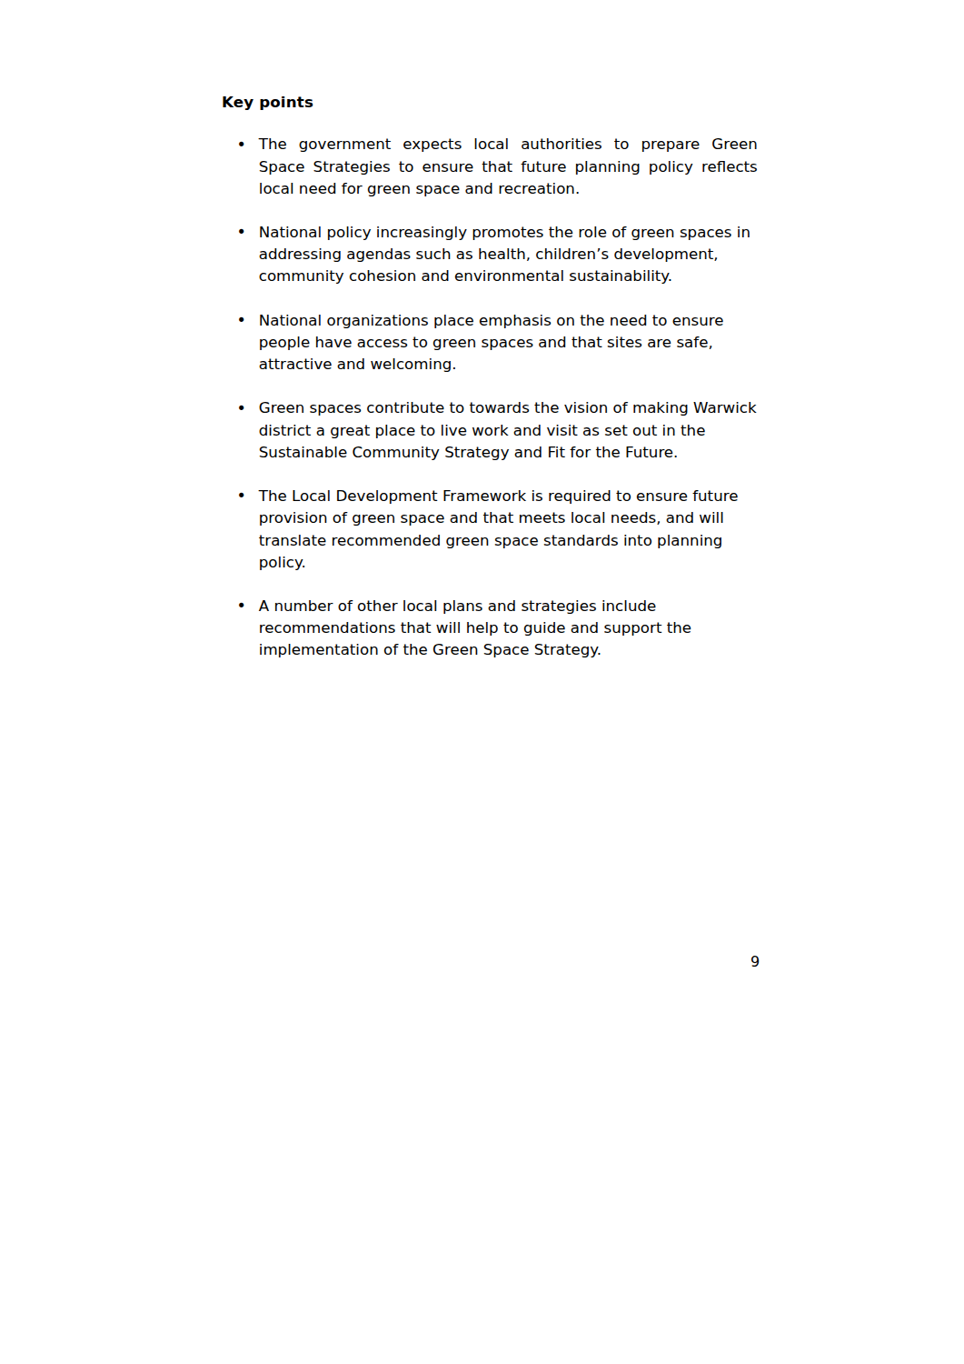Key points
The government expects local authorities to prepare Green Space Strategies to ensure that future planning policy reflects local need for green space and recreation.
National policy increasingly promotes the role of green spaces in addressing agendas such as health, children’s development, community cohesion and environmental sustainability.
National organizations place emphasis on the need to ensure people have access to green spaces and that sites are safe, attractive and welcoming.
Green spaces contribute to towards the vision of making Warwick district a great place to live work and visit as set out in the Sustainable Community Strategy and Fit for the Future.
The Local Development Framework is required to ensure future provision of green space and that meets local needs, and will translate recommended green space standards into planning policy.
A number of other local plans and strategies include recommendations that will help to guide and support the implementation of the Green Space Strategy.
9